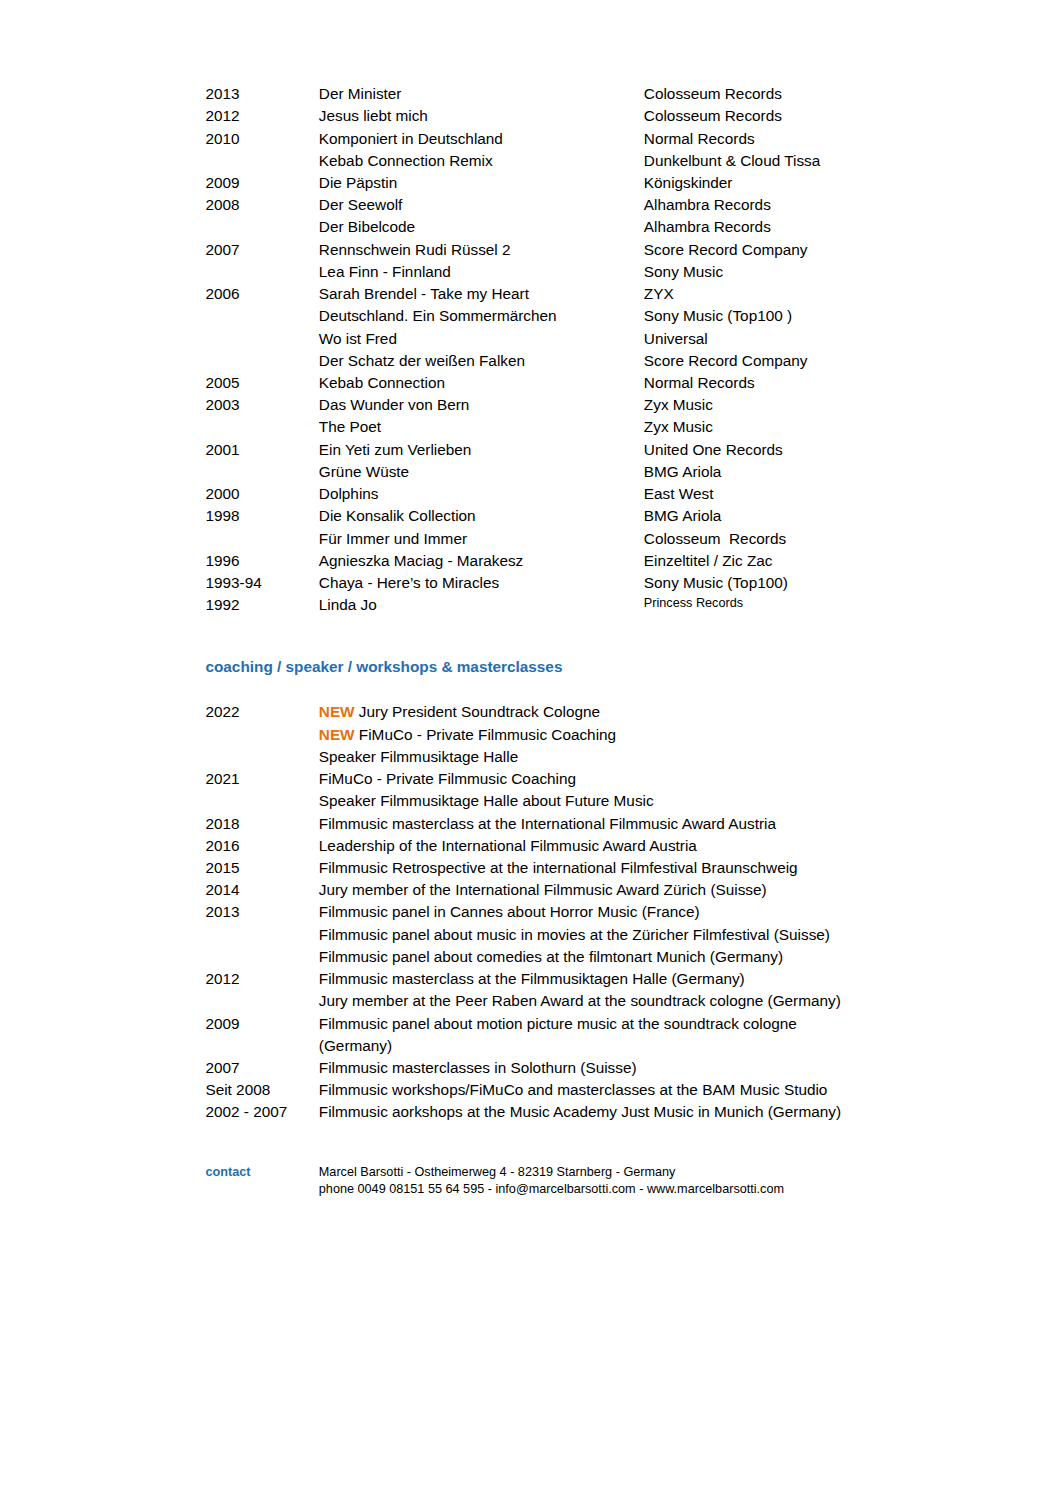| 2013 | Der Minister | Colosseum Records |
| 2012 | Jesus liebt mich | Colosseum Records |
| 2010 | Komponiert in Deutschland | Normal Records |
| | Kebab Connection Remix | Dunkelbunt & Cloud Tissa |
| 2009 | Die Päpstin | Königskinder |
| 2008 | Der Seewolf | Alhambra Records |
| | Der Bibelcode | Alhambra Records |
| 2007 | Rennschwein Rudi Rüssel 2 | Score Record Company |
| | Lea Finn - Finnland | Sony Music |
| 2006 | Sarah Brendel - Take my Heart | ZYX |
| | Deutschland. Ein Sommermärchen | Sony Music (Top100 ) |
| | Wo ist Fred | Universal |
| | Der Schatz der weißen Falken | Score Record Company |
| 2005 | Kebab Connection | Normal Records |
| 2003 | Das Wunder von Bern | Zyx Music |
| | The Poet | Zyx Music |
| 2001 | Ein Yeti zum Verlieben | United One Records |
| | Grüne Wüste | BMG Ariola |
| 2000 | Dolphins | East West |
| 1998 | Die Konsalik Collection | BMG Ariola |
| | Für Immer und Immer | Colosseum Records |
| 1996 | Agnieszka Maciag - Marakesz | Einzeltitel / Zic Zac |
| 1993-94 | Chaya - Here’s to Miracles | Sony Music (Top100) |
| 1992 | Linda Jo | Princess Records |
coaching / speaker / workshops & masterclasses
| 2022 | NEW Jury President Soundtrack Cologne |
| | NEW FiMuCo - Private Filmmusic Coaching |
| | Speaker Filmmusiktage Halle |
| 2021 | FiMuCo - Private Filmmusic Coaching |
| | Speaker Filmmusiktage Halle about Future Music |
| 2018 | Filmmusic masterclass at the International Filmmusic Award Austria |
| 2016 | Leadership of the International Filmmusic Award Austria |
| 2015 | Filmmusic Retrospective at the international Filmfestival Braunschweig |
| 2014 | Jury member of the International Filmmusic Award Zürich (Suisse) |
| 2013 | Filmmusic panel in Cannes about Horror Music (France) |
| | Filmmusic panel about music in movies at the Züricher Filmfestival (Suisse) |
| | Filmmusic panel about comedies at the filmtonart Munich (Germany) |
| 2012 | Filmmusic masterclass at the Filmmusiktagen Halle (Germany) |
| | Jury member at the Peer Raben Award at the soundtrack cologne (Germany) |
| 2009 | Filmmusic panel about motion picture music at the soundtrack cologne (Germany) |
| 2007 | Filmmusic masterclasses in Solothurn (Suisse) |
| Seit 2008 | Filmmusic workshops/FiMuCo and masterclasses at the BAM Music Studio |
| 2002 - 2007 | Filmmusic aorkshops at the Music Academy Just Music in Munich (Germany) |
| contact | Marcel Barsotti - Ostheimerweg 4 - 82319 Starnberg - Germany phone 0049 08151 55 64 595 - info@marcelbarsotti.com - www.marcelbarsotti.com |